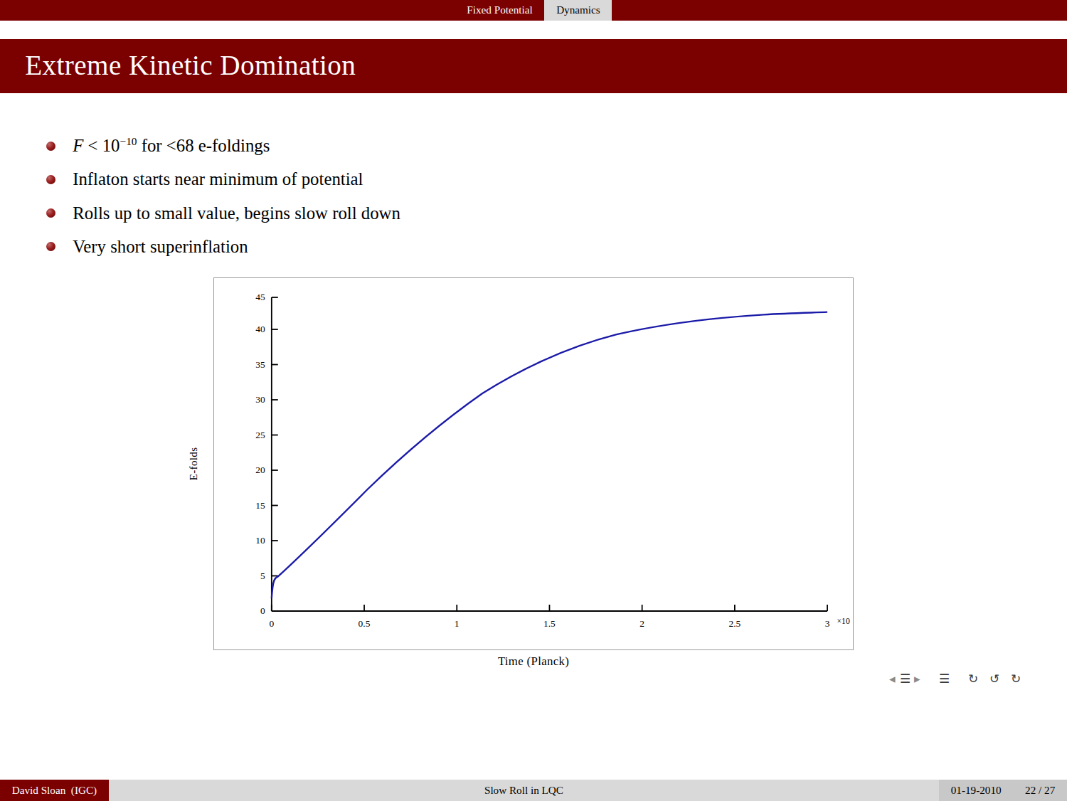Fixed Potential
Dynamics
Extreme Kinetic Domination
F < 10−10 for <68 e-foldings
Inflaton starts near minimum of potential
Rolls up to small value, begins slow roll down
Very short superinflation
E-folds 0 5 10 15 20 25 30 35 40 45 0 0.5 1 1.5 2 2.5 3 ×10 7
Time (Planck)
◂☰▸ ☰ ↻ ↺ ↻
David Sloan (IGC)
Slow Roll in LQC
01-19-2010
22 / 27